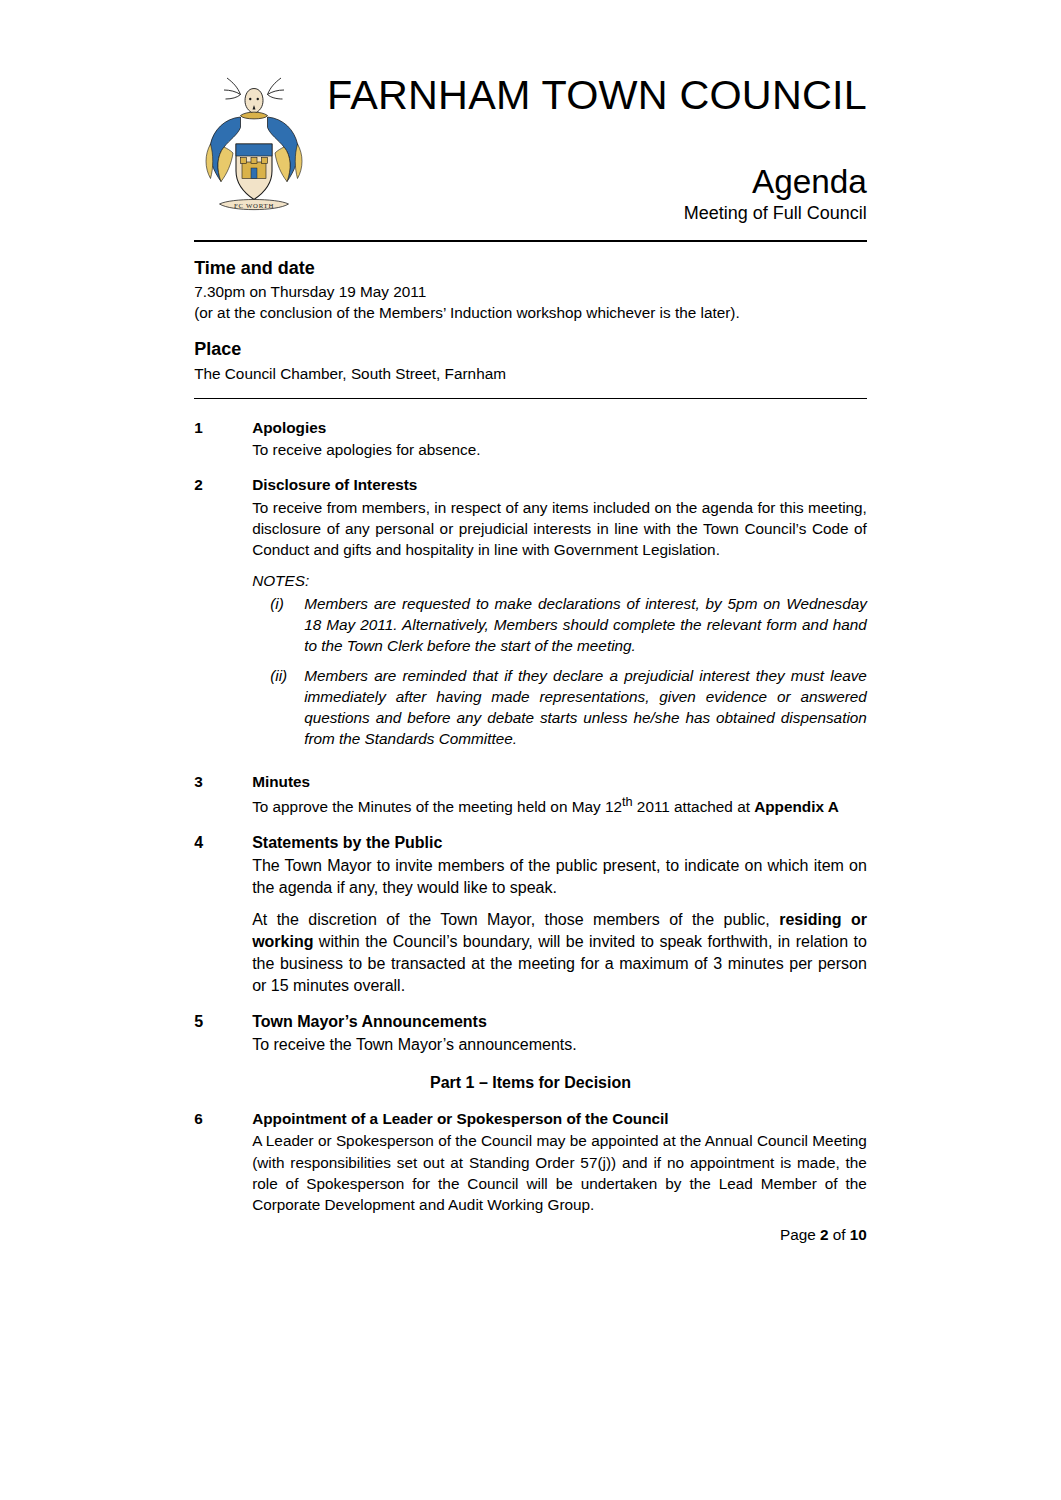FC WORTH
FARNHAM TOWN COUNCIL
Agenda
Meeting of Full Council
Time and date
7.30pm on Thursday 19 May 2011
(or at the conclusion of the Members’ Induction workshop whichever is the later).
Place
The Council Chamber, South Street, Farnham
1
Apologies
To receive apologies for absence.
2
Disclosure of Interests
To receive from members, in respect of any items included on the agenda for this meeting, disclosure of any personal or prejudicial interests in line with the Town Council’s Code of Conduct and gifts and hospitality in line with Government Legislation.
NOTES:
(i)
Members are requested to make declarations of interest, by 5pm on Wednesday 18 May 2011. Alternatively, Members should complete the relevant form and hand to the Town Clerk before the start of the meeting.
(ii)
Members are reminded that if they declare a prejudicial interest they must leave immediately after having made representations, given evidence or answered questions and before any debate starts unless he/she has obtained dispensation from the Standards Committee.
3
Minutes
To approve the Minutes of the meeting held on May 12th 2011 attached at Appendix A
4
Statements by the Public
The Town Mayor to invite members of the public present, to indicate on which item on the agenda if any, they would like to speak.
At the discretion of the Town Mayor, those members of the public, residing or working within the Council’s boundary, will be invited to speak forthwith, in relation to the business to be transacted at the meeting for a maximum of 3 minutes per person or 15 minutes overall.
5
Town Mayor’s Announcements
To receive the Town Mayor’s announcements.
Part 1 – Items for Decision
6
Appointment of a Leader or Spokesperson of the Council
A Leader or Spokesperson of the Council may be appointed at the Annual Council Meeting (with responsibilities set out at Standing Order 57(j)) and if no appointment is made, the role of Spokesperson for the Council will be undertaken by the Lead Member of the Corporate Development and Audit Working Group.
Page 2 of 10